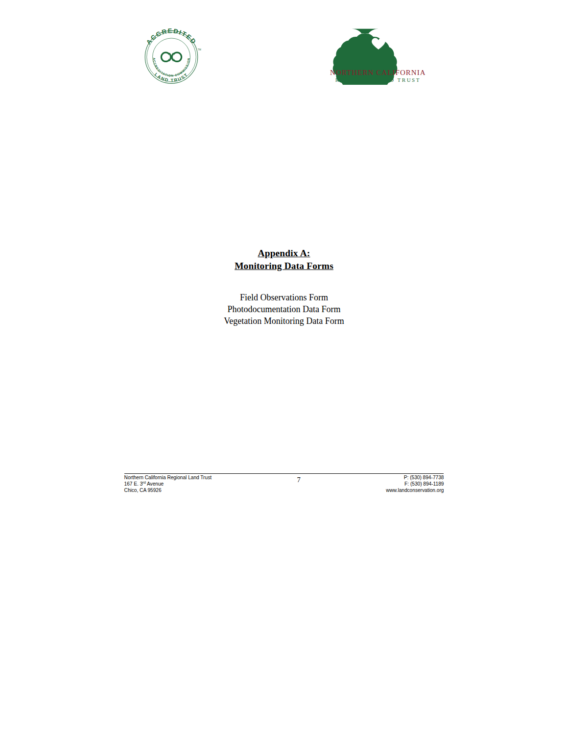ACCREDITED LAND TRUST ACCREDITATION COMMISSION TM
NORTHERN CALIFORNIA REGIONAL LAND TRUST
Appendix A:
Monitoring Data Forms
Field Observations Form
Photodocumentation Data Form
Vegetation Monitoring Data Form
Northern California Regional Land Trust
167 E. 3rd Avenue
Chico, CA 95926
7
P: (530) 894-7738
F: (530) 894-1189
www.landconservation.org